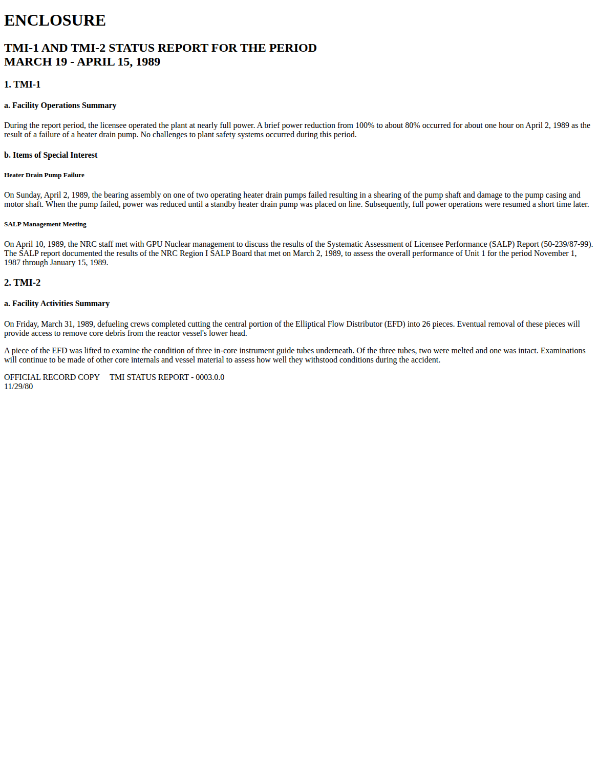ENCLOSURE
TMI-1 AND TMI-2 STATUS REPORT FOR THE PERIOD
MARCH 19 - APRIL 15, 1989
1. TMI-1
a. Facility Operations Summary
During the report period, the licensee operated the plant at nearly full power. A brief power reduction from 100% to about 80% occurred for about one hour on April 2, 1989 as the result of a failure of a heater drain pump. No challenges to plant safety systems occurred during this period.
b. Items of Special Interest
Heater Drain Pump Failure
On Sunday, April 2, 1989, the bearing assembly on one of two operating heater drain pumps failed resulting in a shearing of the pump shaft and damage to the pump casing and motor shaft. When the pump failed, power was reduced until a standby heater drain pump was placed on line. Subsequently, full power operations were resumed a short time later.
SALP Management Meeting
On April 10, 1989, the NRC staff met with GPU Nuclear management to discuss the results of the Systematic Assessment of Licensee Performance (SALP) Report (50-239/87-99). The SALP report documented the results of the NRC Region I SALP Board that met on March 2, 1989, to assess the overall performance of Unit 1 for the period November 1, 1987 through January 15, 1989.
2. TMI-2
a. Facility Activities Summary
On Friday, March 31, 1989, defueling crews completed cutting the central portion of the Elliptical Flow Distributor (EFD) into 26 pieces. Eventual removal of these pieces will provide access to remove core debris from the reactor vessel's lower head.
A piece of the EFD was lifted to examine the condition of three in-core instrument guide tubes underneath. Of the three tubes, two were melted and one was intact. Examinations will continue to be made of other core internals and vessel material to assess how well they withstood conditions during the accident.
OFFICIAL RECORD COPY TMI STATUS REPORT - 0003.0.0
11/29/80